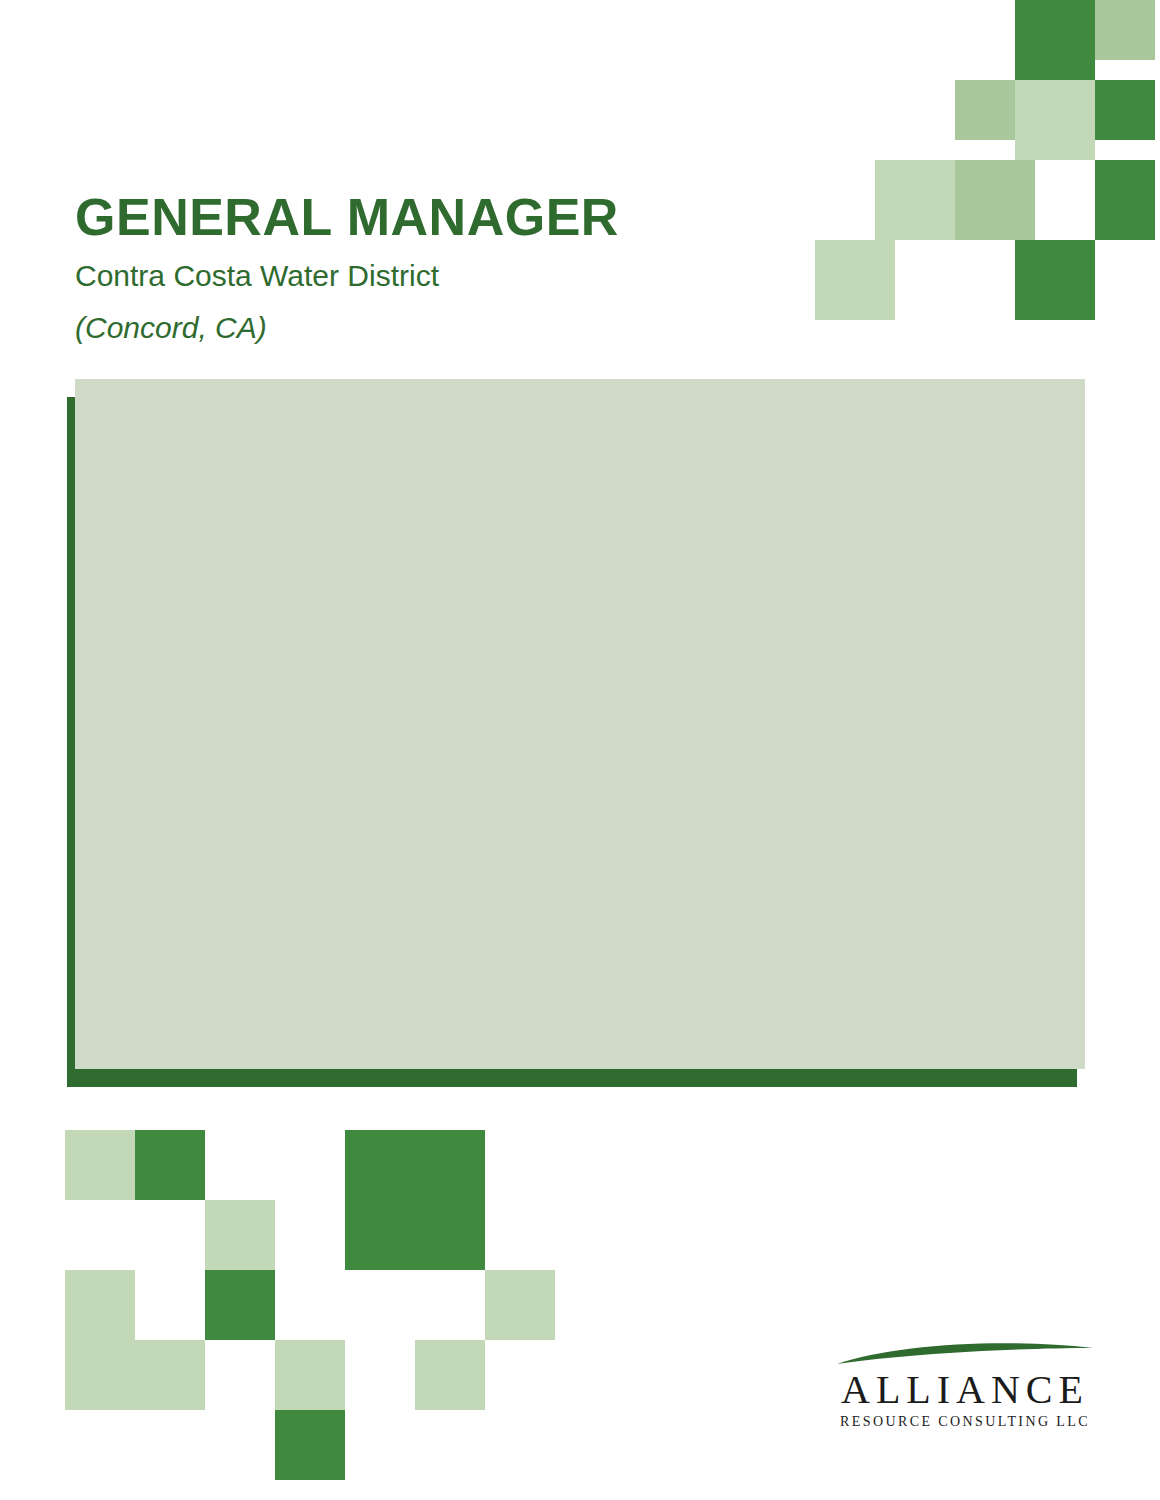GENERAL MANAGER
Contra Costa Water District
(Concord, CA)
ALLIANCE
RESOURCE CONSULTING LLC